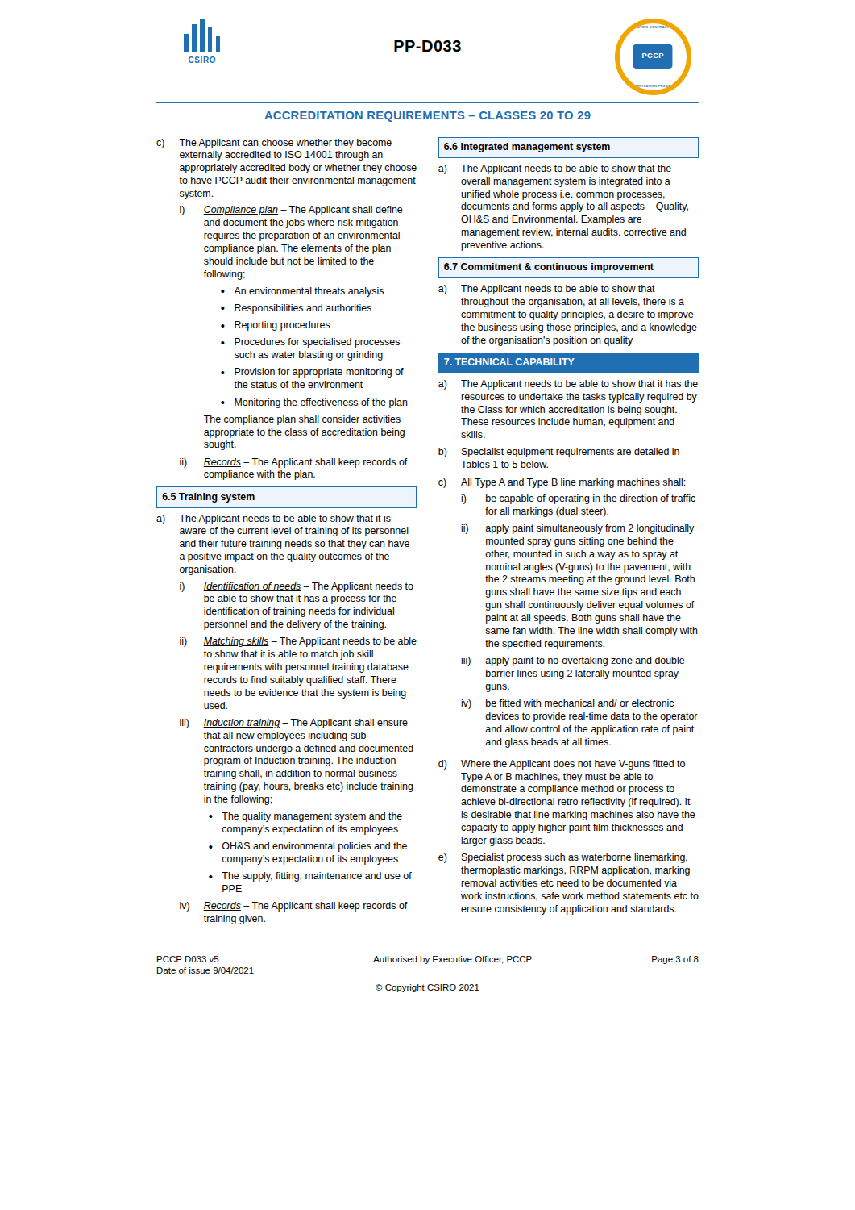CSIRO
PP-D033
PAINTING CONTRACTOR
CERTIFICATION PROGRAM
PCCP
ACCREDITATION REQUIREMENTS – CLASSES 20 TO 29
The Applicant can choose whether they become externally accredited to ISO 14001 through an appropriately accredited body or whether they choose to have PCCP audit their environmental management system.
Compliance plan – The Applicant shall define and document the jobs where risk mitigation requires the preparation of an environmental compliance plan. The elements of the plan should include but not be limited to the following;
An environmental threats analysis
Responsibilities and authorities
Reporting procedures
Procedures for specialised processes such as water blasting or grinding
Provision for appropriate monitoring of the status of the environment
Monitoring the effectiveness of the plan
The compliance plan shall consider activities appropriate to the class of accreditation being sought.
Records – The Applicant shall keep records of compliance with the plan.
6.5 Training system
The Applicant needs to be able to show that it is aware of the current level of training of its personnel and their future training needs so that they can have a positive impact on the quality outcomes of the organisation.
Identification of needs – The Applicant needs to be able to show that it has a process for the identification of training needs for individual personnel and the delivery of the training.
Matching skills – The Applicant needs to be able to show that it is able to match job skill requirements with personnel training database records to find suitably qualified staff. There needs to be evidence that the system is being used.
Induction training – The Applicant shall ensure that all new employees including sub-contractors undergo a defined and documented program of Induction training. The induction training shall, in addition to normal business training (pay, hours, breaks etc) include training in the following;
The quality management system and the company’s expectation of its employees
OH&S and environmental policies and the company’s expectation of its employees
The supply, fitting, maintenance and use of PPE
Records – The Applicant shall keep records of training given.
6.6 Integrated management system
The Applicant needs to be able to show that the overall management system is integrated into a unified whole process i.e. common processes, documents and forms apply to all aspects – Quality, OH&S and Environmental. Examples are management review, internal audits, corrective and preventive actions.
6.7 Commitment & continuous improvement
The Applicant needs to be able to show that throughout the organisation, at all levels, there is a commitment to quality principles, a desire to improve the business using those principles, and a knowledge of the organisation's position on quality
7. TECHNICAL CAPABILITY
The Applicant needs to be able to show that it has the resources to undertake the tasks typically required by the Class for which accreditation is being sought. These resources include human, equipment and skills.
Specialist equipment requirements are detailed in Tables 1 to 5 below.
All Type A and Type B line marking machines shall:
be capable of operating in the direction of traffic for all markings (dual steer).
apply paint simultaneously from 2 longitudinally mounted spray guns sitting one behind the other, mounted in such a way as to spray at nominal angles (V-guns) to the pavement, with the 2 streams meeting at the ground level. Both guns shall have the same size tips and each gun shall continuously deliver equal volumes of paint at all speeds. Both guns shall have the same fan width. The line width shall comply with the specified requirements.
apply paint to no-overtaking zone and double barrier lines using 2 laterally mounted spray guns.
be fitted with mechanical and/ or electronic devices to provide real-time data to the operator and allow control of the application rate of paint and glass beads at all times.
Where the Applicant does not have V-guns fitted to Type A or B machines, they must be able to demonstrate a compliance method or process to achieve bi-directional retro reflectivity (if required). It is desirable that line marking machines also have the capacity to apply higher paint film thicknesses and larger glass beads.
Specialist process such as waterborne linemarking, thermoplastic markings, RRPM application, marking removal activities etc need to be documented via work instructions, safe work method statements etc to ensure consistency of application and standards.
PCCP D033 v5
Date of issue 9/04/2021
Authorised by Executive Officer, PCCP
Page 3 of 8
© Copyright CSIRO 2021